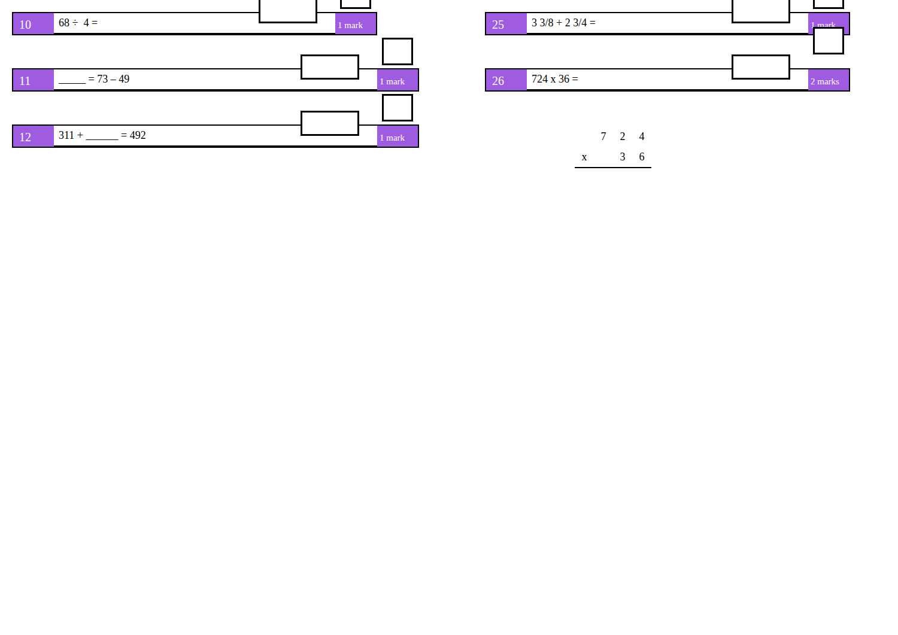10
68 ÷ 4 =
1 mark
11
_____ = 73 – 49
1 mark
12
311 + ______ = 492
1 mark
25
3 3/8 + 2 3/4 =
1 mark
26
724 x 36 =
7
2
4
x
3
6
2 marks